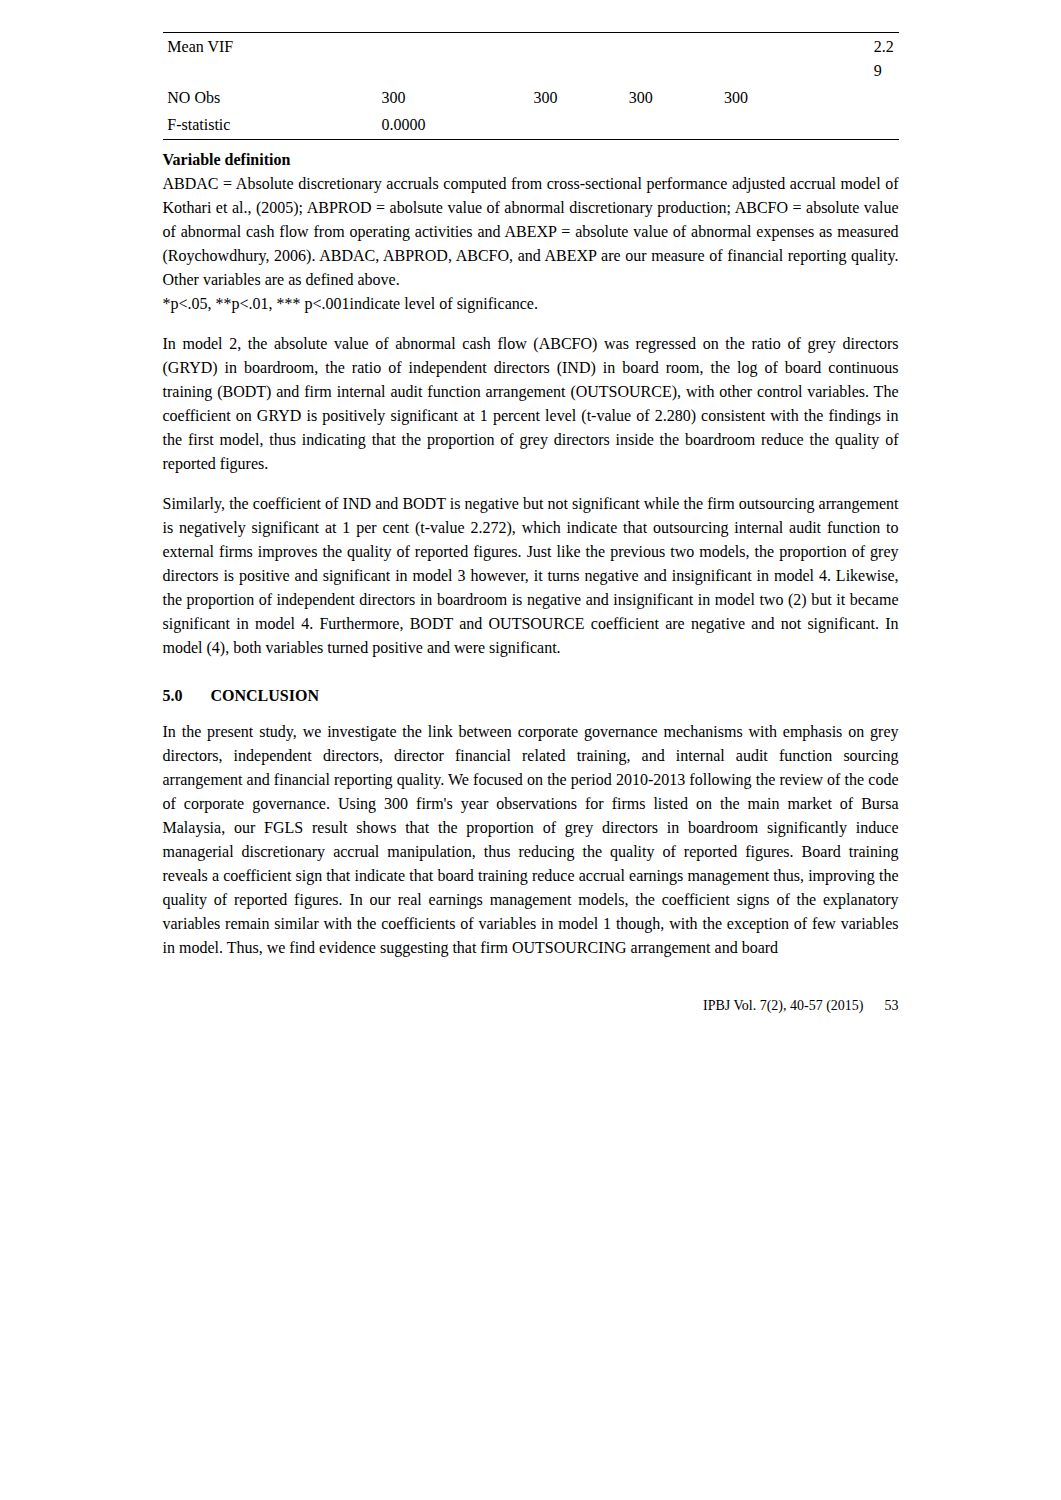| Mean VIF | | | | | 2.2 9 |
| NO Obs | 300 | 300 | 300 | 300 | |
| F-statistic | 0.0000 | | | | |
Variable definition
ABDAC = Absolute discretionary accruals computed from cross-sectional performance adjusted accrual model of Kothari et al., (2005); ABPROD = abolsute value of abnormal discretionary production; ABCFO = absolute value of abnormal cash flow from operating activities and ABEXP = absolute value of abnormal expenses as measured (Roychowdhury, 2006). ABDAC, ABPROD, ABCFO, and ABEXP are our measure of financial reporting quality. Other variables are as defined above.
*p<.05, **p<.01, *** p<.001indicate level of significance.
In model 2, the absolute value of abnormal cash flow (ABCFO) was regressed on the ratio of grey directors (GRYD) in boardroom, the ratio of independent directors (IND) in board room, the log of board continuous training (BODT) and firm internal audit function arrangement (OUTSOURCE), with other control variables. The coefficient on GRYD is positively significant at 1 percent level (t-value of 2.280) consistent with the findings in the first model, thus indicating that the proportion of grey directors inside the boardroom reduce the quality of reported figures.
Similarly, the coefficient of IND and BODT is negative but not significant while the firm outsourcing arrangement is negatively significant at 1 per cent (t-value 2.272), which indicate that outsourcing internal audit function to external firms improves the quality of reported figures. Just like the previous two models, the proportion of grey directors is positive and significant in model 3 however, it turns negative and insignificant in model 4. Likewise, the proportion of independent directors in boardroom is negative and insignificant in model two (2) but it became significant in model 4. Furthermore, BODT and OUTSOURCE coefficient are negative and not significant. In model (4), both variables turned positive and were significant.
5.0 CONCLUSION
In the present study, we investigate the link between corporate governance mechanisms with emphasis on grey directors, independent directors, director financial related training, and internal audit function sourcing arrangement and financial reporting quality. We focused on the period 2010-2013 following the review of the code of corporate governance. Using 300 firm's year observations for firms listed on the main market of Bursa Malaysia, our FGLS result shows that the proportion of grey directors in boardroom significantly induce managerial discretionary accrual manipulation, thus reducing the quality of reported figures. Board training reveals a coefficient sign that indicate that board training reduce accrual earnings management thus, improving the quality of reported figures. In our real earnings management models, the coefficient signs of the explanatory variables remain similar with the coefficients of variables in model 1 though, with the exception of few variables in model. Thus, we find evidence suggesting that firm OUTSOURCING arrangement and board
IPBJ Vol. 7(2), 40-57 (2015)53